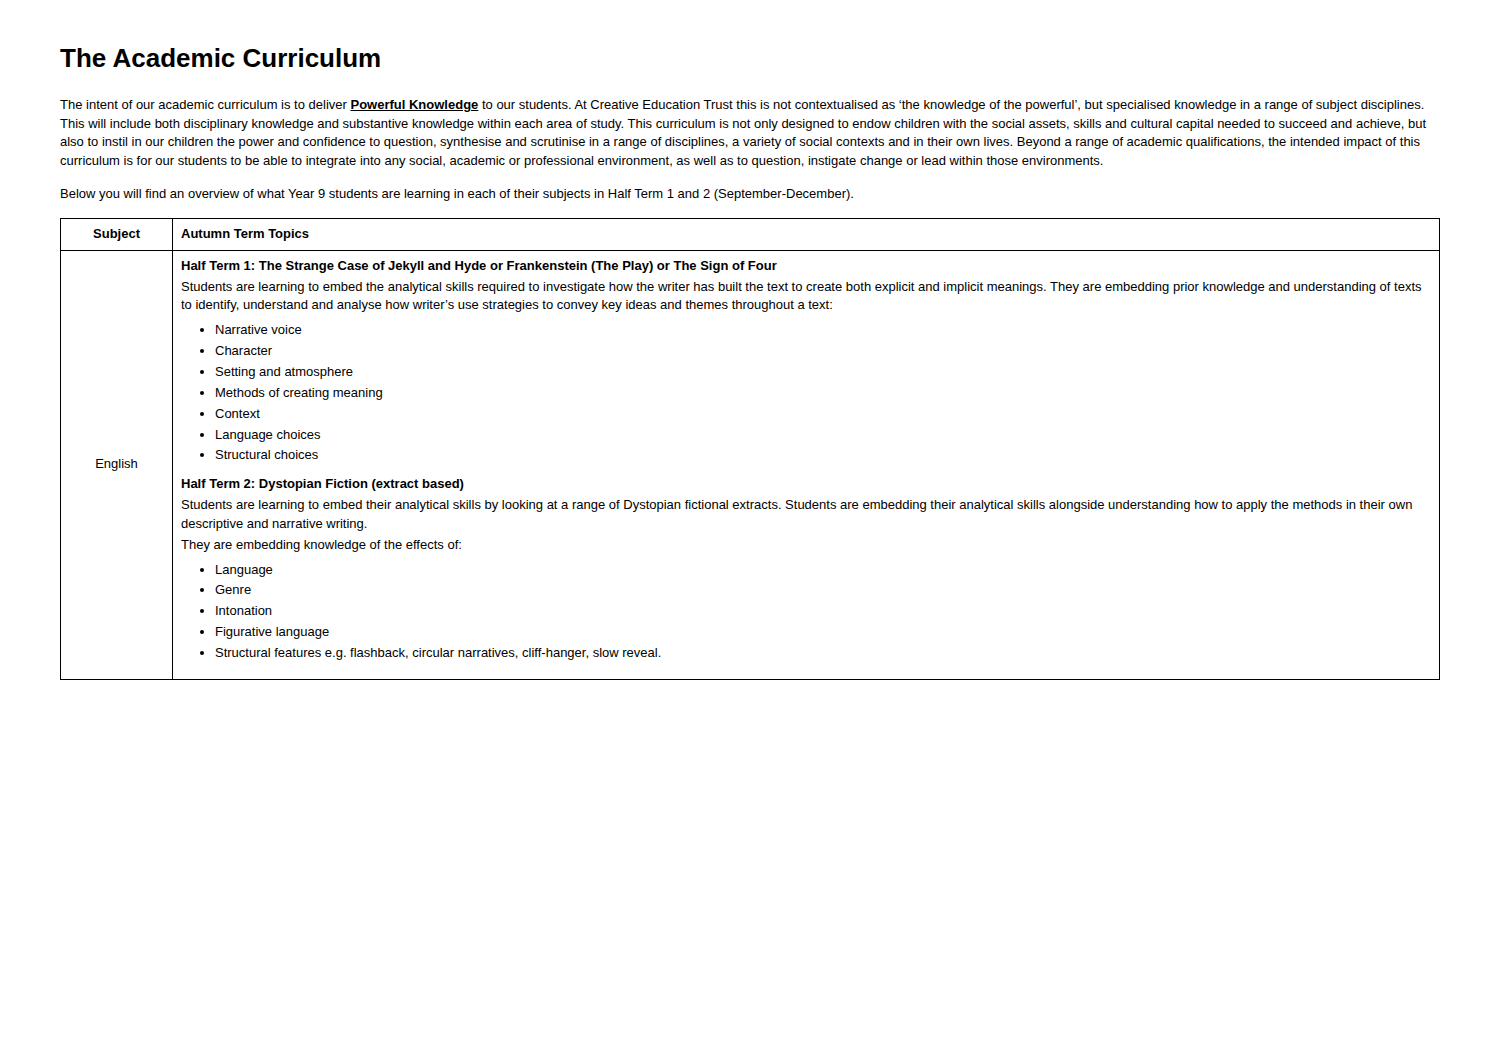The Academic Curriculum
The intent of our academic curriculum is to deliver Powerful Knowledge to our students. At Creative Education Trust this is not contextualised as ‘the knowledge of the powerful’, but specialised knowledge in a range of subject disciplines. This will include both disciplinary knowledge and substantive knowledge within each area of study. This curriculum is not only designed to endow children with the social assets, skills and cultural capital needed to succeed and achieve, but also to instil in our children the power and confidence to question, synthesise and scrutinise in a range of disciplines, a variety of social contexts and in their own lives. Beyond a range of academic qualifications, the intended impact of this curriculum is for our students to be able to integrate into any social, academic or professional environment, as well as to question, instigate change or lead within those environments.
Below you will find an overview of what Year 9 students are learning in each of their subjects in Half Term 1 and 2 (September-December).
| Subject | Autumn Term Topics |
| --- | --- |
| English | Half Term 1: The Strange Case of Jekyll and Hyde or Frankenstein (The Play) or The Sign of Four Students are learning to embed the analytical skills required to investigate how the writer has built the text to create both explicit and implicit meanings. They are embedding prior knowledge and understanding of texts to identify, understand and analyse how writer’s use strategies to convey key ideas and themes throughout a text: Narrative voice Character Setting and atmosphere Methods of creating meaning Context Language choices Structural choices Half Term 2: Dystopian Fiction (extract based) Students are learning to embed their analytical skills by looking at a range of Dystopian fictional extracts. Students are embedding their analytical skills alongside understanding how to apply the methods in their own descriptive and narrative writing. They are embedding knowledge of the effects of: Language Genre Intonation Figurative language Structural features e.g. flashback, circular narratives, cliff-hanger, slow reveal. |